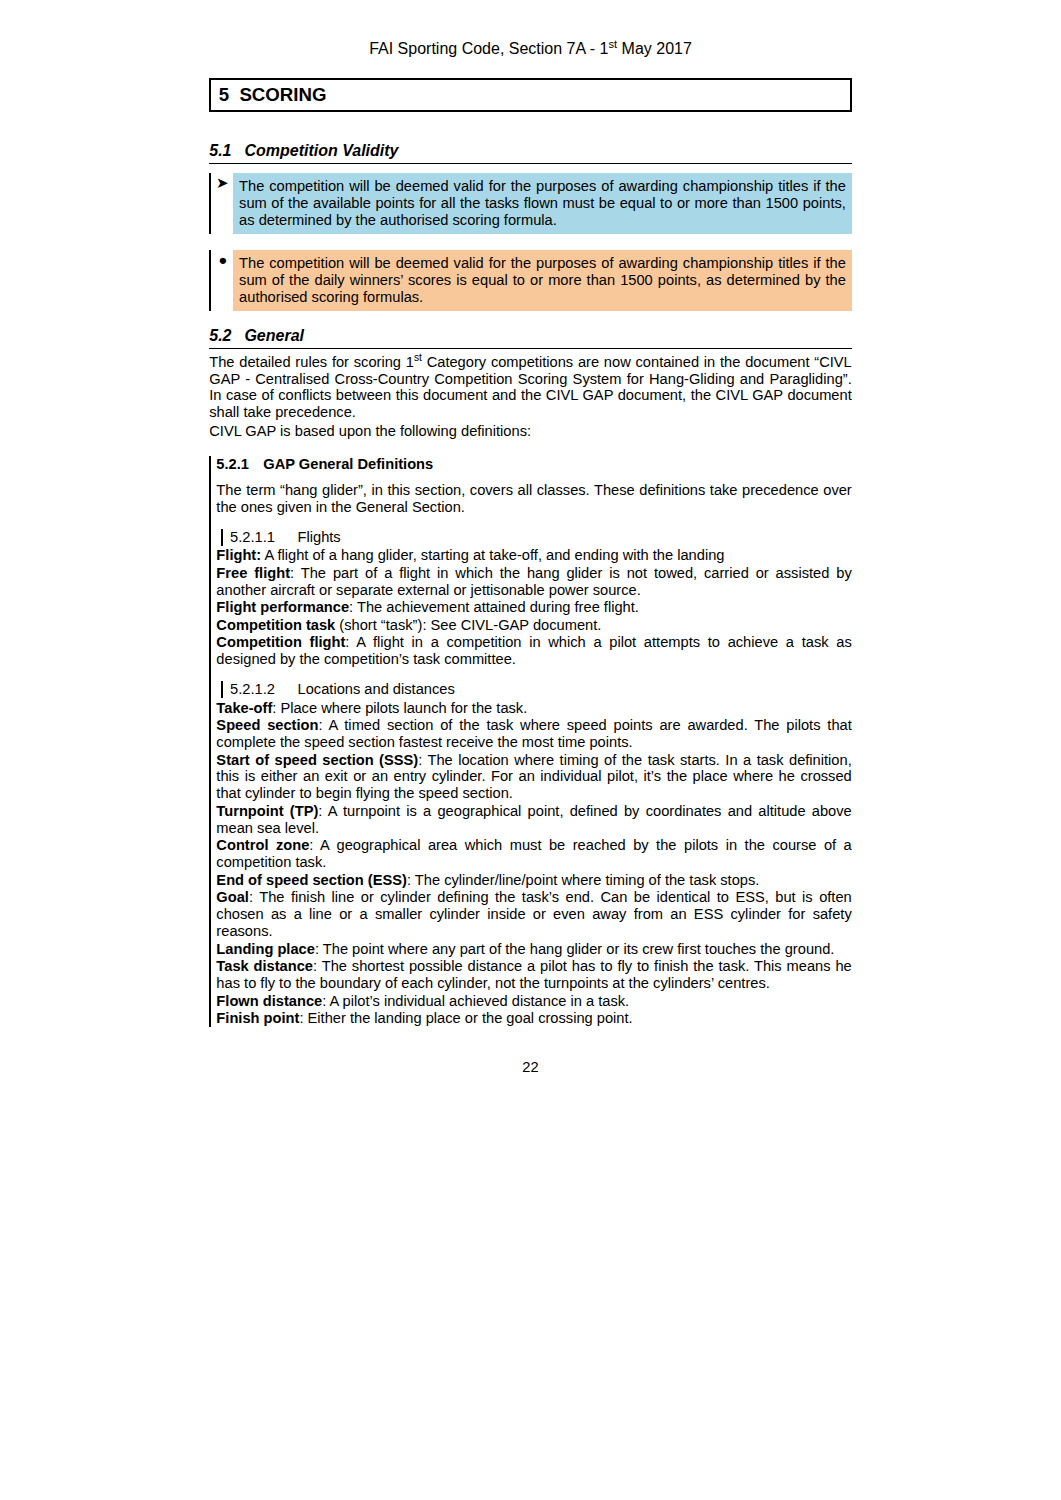FAI Sporting Code, Section 7A - 1st May 2017
5 SCORING
5.1 Competition Validity
➤
The competition will be deemed valid for the purposes of awarding championship titles if the sum of the available points for all the tasks flown must be equal to or more than 1500 points, as determined by the authorised scoring formula.
●
The competition will be deemed valid for the purposes of awarding championship titles if the sum of the daily winners’ scores is equal to or more than 1500 points, as determined by the authorised scoring formulas.
5.2 General
The detailed rules for scoring 1st Category competitions are now contained in the document “CIVL GAP - Centralised Cross-Country Competition Scoring System for Hang-Gliding and Paragliding”. In case of conflicts between this document and the CIVL GAP document, the CIVL GAP document shall take precedence.
CIVL GAP is based upon the following definitions:
5.2.1 GAP General Definitions
The term “hang glider”, in this section, covers all classes. These definitions take precedence over the ones given in the General Section.
5.2.1.1 Flights
Flight: A flight of a hang glider, starting at take-off, and ending with the landing
Free flight: The part of a flight in which the hang glider is not towed, carried or assisted by another aircraft or separate external or jettisonable power source.
Flight performance: The achievement attained during free flight.
Competition task (short “task”): See CIVL-GAP document.
Competition flight: A flight in a competition in which a pilot attempts to achieve a task as designed by the competition’s task committee.
5.2.1.2 Locations and distances
Take-off: Place where pilots launch for the task.
Speed section: A timed section of the task where speed points are awarded. The pilots that complete the speed section fastest receive the most time points.
Start of speed section (SSS): The location where timing of the task starts. In a task definition, this is either an exit or an entry cylinder. For an individual pilot, it’s the place where he crossed that cylinder to begin flying the speed section.
Turnpoint (TP): A turnpoint is a geographical point, defined by coordinates and altitude above mean sea level.
Control zone: A geographical area which must be reached by the pilots in the course of a competition task.
End of speed section (ESS): The cylinder/line/point where timing of the task stops.
Goal: The finish line or cylinder defining the task’s end. Can be identical to ESS, but is often chosen as a line or a smaller cylinder inside or even away from an ESS cylinder for safety reasons.
Landing place: The point where any part of the hang glider or its crew first touches the ground.
Task distance: The shortest possible distance a pilot has to fly to finish the task. This means he has to fly to the boundary of each cylinder, not the turnpoints at the cylinders’ centres.
Flown distance: A pilot’s individual achieved distance in a task.
Finish point: Either the landing place or the goal crossing point.
22